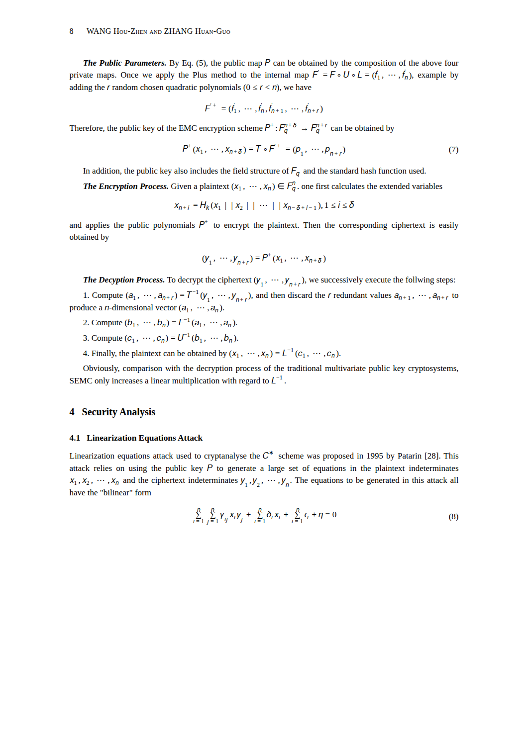8 WANG Hou-Zhen and ZHANG Huan-Guo
The Public Parameters. By Eq. (5), the public map P can be obtained by the composition of the above four private maps. Once we apply the Plus method to the internal map F′=F∘U∘L=(f1′,⋯,fn′), example by adding the r random chosen quadratic polynomials (0≤r<n), we have
F′+ = (f1′,⋯,fn′,fn+1′,⋯,fn+r′)
Therefore, the public key of the EMC encryption scheme P+:Fqn+δ→Fqn+r can be obtained by
P+(x1,⋯,xn+δ) = T∘F′+ = (p1,⋯,pn+r) (7)
In addition, the public key also includes the field structure of Fq and the standard hash function used.
The Encryption Process. Given a plaintext (x1,⋯,xn)∈Fqn. one first calculates the extended variables
xn+i = Hk(x1||x2||⋯||xn−δ+i−1) , 1≤i≤δ
and applies the public polynomials P+ to encrypt the plaintext. Then the corresponding ciphertext is easily obtained by
(y1,⋯,yn+r) = P+(x1,⋯,xn+δ)
The Decyption Process. To decrypt the ciphertext (y1,⋯,yn+r), we successively execute the follwing steps:
1. Compute (a1,⋯,an+r)=T−1(y1,⋯,yn+r), and then discard the r redundant values an+1,⋯,an+r to produce a n-dimensional vector (a1,⋯,an).
2. Compute (b1,⋯,bn)=F−1(a1,⋯,an).
3. Compute (c1,⋯,cn)=U−1(b1,⋯,bn).
4. Finally, the plaintext can be obtained by (x1,⋯,xn)=L−1(c1,⋯,cn).
Obviously, comparison with the decryption process of the traditional multivariate public key cryptosystems, SEMC only increases a linear multiplication with regard to L−1.
4 Security Analysis
4.1 Linearization Equations Attack
Linearization equations attack used to cryptanalyse the C∗ scheme was proposed in 1995 by Patarin [28]. This attack relies on using the public key P to generate a large set of equations in the plaintext indeterminates x1,x2,⋯,xn and the ciphertext indeterminates y1,y2,⋯,yn. The equations to be generated in this attack all have the "bilinear" form
∑i=1n ∑j=1n γijxiyj + ∑i=1n δixi + ∑i=1n ϵi + η = 0 (8)